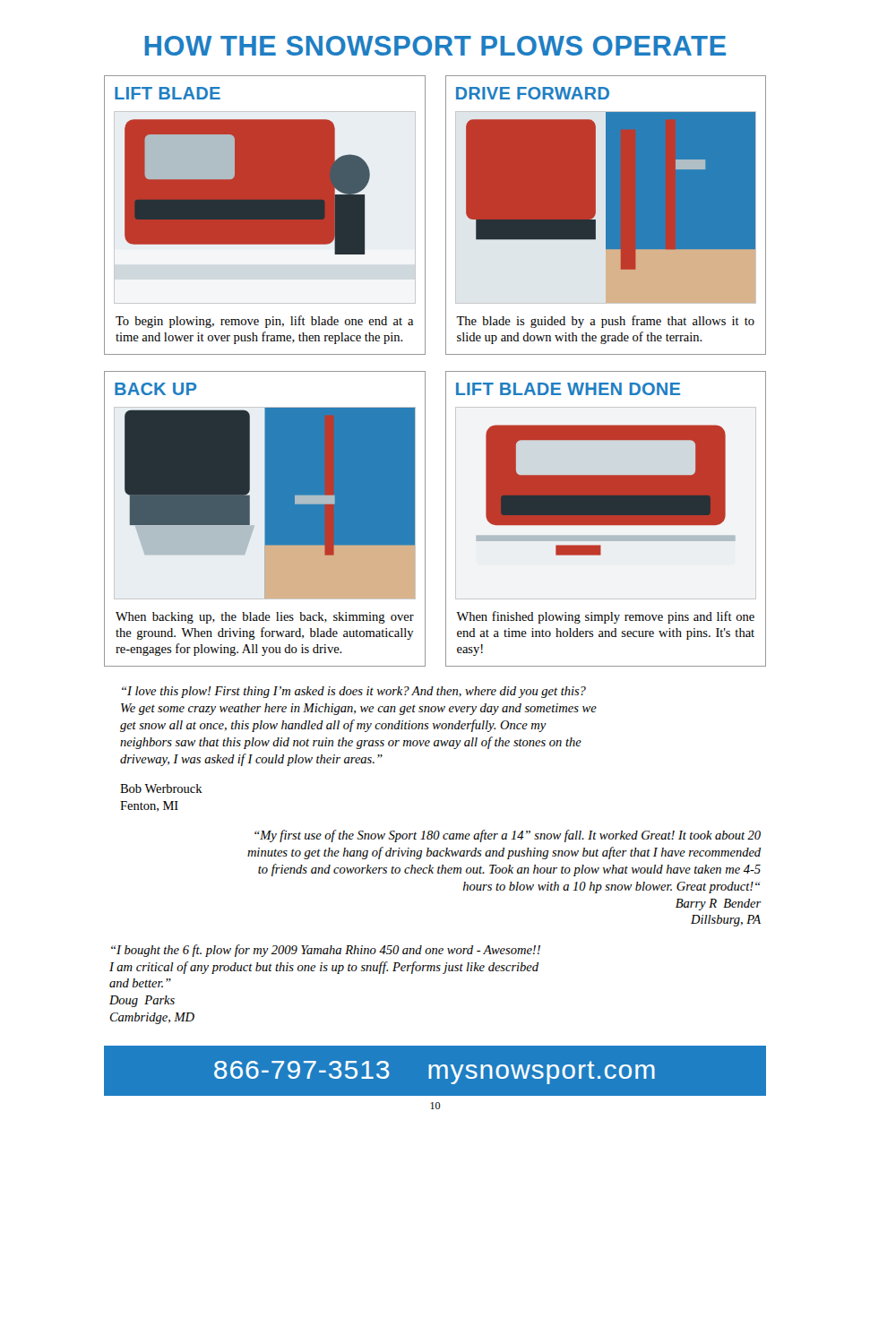HOW THE SNOWSPORT PLOWS OPERATE
LIFT BLADE
To begin plowing, remove pin, lift blade one end at a time and lower it over push frame, then replace the pin.
DRIVE FORWARD
The blade is guided by a push frame that allows it to slide up and down with the grade of the terrain.
BACK UP
When backing up, the blade lies back, skimming over the ground. When driving forward, blade automatically re-engages for plowing. All you do is drive.
LIFT BLADE WHEN DONE
When finished plowing simply remove pins and lift one end at a time into holders and secure with pins. It's that easy!
“I love this plow! First thing I’m asked is does it work? And then, where did you get this? We get some crazy weather here in Michigan, we can get snow every day and sometimes we get snow all at once, this plow handled all of my conditions wonderfully. Once my neighbors saw that this plow did not ruin the grass or move away all of the stones on the driveway, I was asked if I could plow their areas.”
Bob Werbrouck
Fenton, MI
“My first use of the Snow Sport 180 came after a 14” snow fall. It worked Great! It took about 20 minutes to get the hang of driving backwards and pushing snow but after that I have recommended to friends and coworkers to check them out. Took an hour to plow what would have taken me 4-5 hours to blow with a 10 hp snow blower. Great product!“
Barry R Bender
Dillsburg, PA
“I bought the 6 ft. plow for my 2009 Yamaha Rhino 450 and one word - Awesome!! I am critical of any product but this one is up to snuff. Performs just like described and better.”
Doug Parks
Cambridge, MD
866-797-3513 mysnowsport.com
10